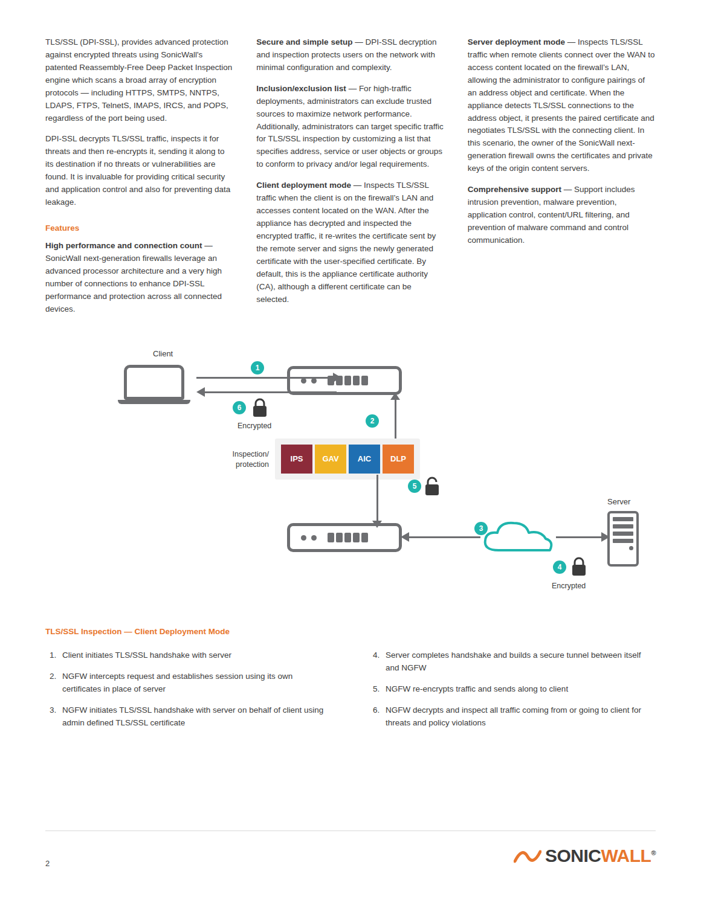TLS/SSL (DPI-SSL), provides advanced protection against encrypted threats using SonicWall's patented Reassembly-Free Deep Packet Inspection engine which scans a broad array of encryption protocols — including HTTPS, SMTPS, NNTPS, LDAPS, FTPS, TelnetS, IMAPS, IRCS, and POPS, regardless of the port being used.
DPI-SSL decrypts TLS/SSL traffic, inspects it for threats and then re-encrypts it, sending it along to its destination if no threats or vulnerabilities are found. It is invaluable for providing critical security and application control and also for preventing data leakage.
Features
High performance and connection count — SonicWall next-generation firewalls leverage an advanced processor architecture and a very high number of connections to enhance DPI-SSL performance and protection across all connected devices.
Secure and simple setup — DPI-SSL decryption and inspection protects users on the network with minimal configuration and complexity.
Inclusion/exclusion list — For high-traffic deployments, administrators can exclude trusted sources to maximize network performance. Additionally, administrators can target specific traffic for TLS/SSL inspection by customizing a list that specifies address, service or user objects or groups to conform to privacy and/or legal requirements.
Client deployment mode — Inspects TLS/SSL traffic when the client is on the firewall’s LAN and accesses content located on the WAN. After the appliance has decrypted and inspected the encrypted traffic, it re-writes the certificate sent by the remote server and signs the newly generated certificate with the user-specified certificate. By default, this is the appliance certificate authority (CA), although a different certificate can be selected.
Server deployment mode — Inspects TLS/SSL traffic when remote clients connect over the WAN to access content located on the firewall’s LAN, allowing the administrator to configure pairings of an address object and certificate. When the appliance detects TLS/SSL connections to the address object, it presents the paired certificate and negotiates TLS/SSL with the connecting client. In this scenario, the owner of the SonicWall next-generation firewall owns the certificates and private keys of the origin content servers.
Comprehensive support — Support includes intrusion prevention, malware prevention, application control, content/URL filtering, and prevention of malware command and control communication.
Client
Server
Inspection/
protection
IPS
GAV
AIC
DLP
1
6
Encrypted
2
5
3
4
Encrypted
TLS/SSL Inspection — Client Deployment Mode
Client initiates TLS/SSL handshake with server
NGFW intercepts request and establishes session using its own certificates in place of server
NGFW initiates TLS/SSL handshake with server on behalf of client using admin defined TLS/SSL certificate
Server completes handshake and builds a secure tunnel between itself and NGFW
NGFW re-encrypts traffic and sends along to client
NGFW decrypts and inspect all traffic coming from or going to client for threats and policy violations
2
SONICWALL®